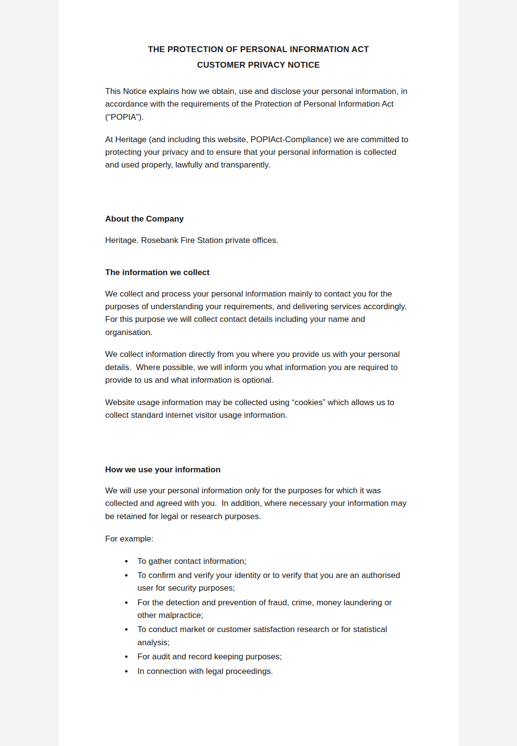The Protection of Personal Information Act
Customer Privacy Notice
This Notice explains how we obtain, use and disclose your personal information, in accordance with the requirements of the Protection of Personal Information Act (“POPIA”).
At Heritage (and including this website, POPIAct-Compliance) we are committed to protecting your privacy and to ensure that your personal information is collected and used properly, lawfully and transparently.
About the Company
Heritage. Rosebank Fire Station private offices.
The information we collect
We collect and process your personal information mainly to contact you for the purposes of understanding your requirements, and delivering services accordingly. For this purpose we will collect contact details including your name and organisation.
We collect information directly from you where you provide us with your personal details. Where possible, we will inform you what information you are required to provide to us and what information is optional.
Website usage information may be collected using “cookies” which allows us to collect standard internet visitor usage information.
How we use your information
We will use your personal information only for the purposes for which it was collected and agreed with you. In addition, where necessary your information may be retained for legal or research purposes.
For example:
To gather contact information;
To confirm and verify your identity or to verify that you are an authorised user for security purposes;
For the detection and prevention of fraud, crime, money laundering or other malpractice;
To conduct market or customer satisfaction research or for statistical analysis;
For audit and record keeping purposes;
In connection with legal proceedings.